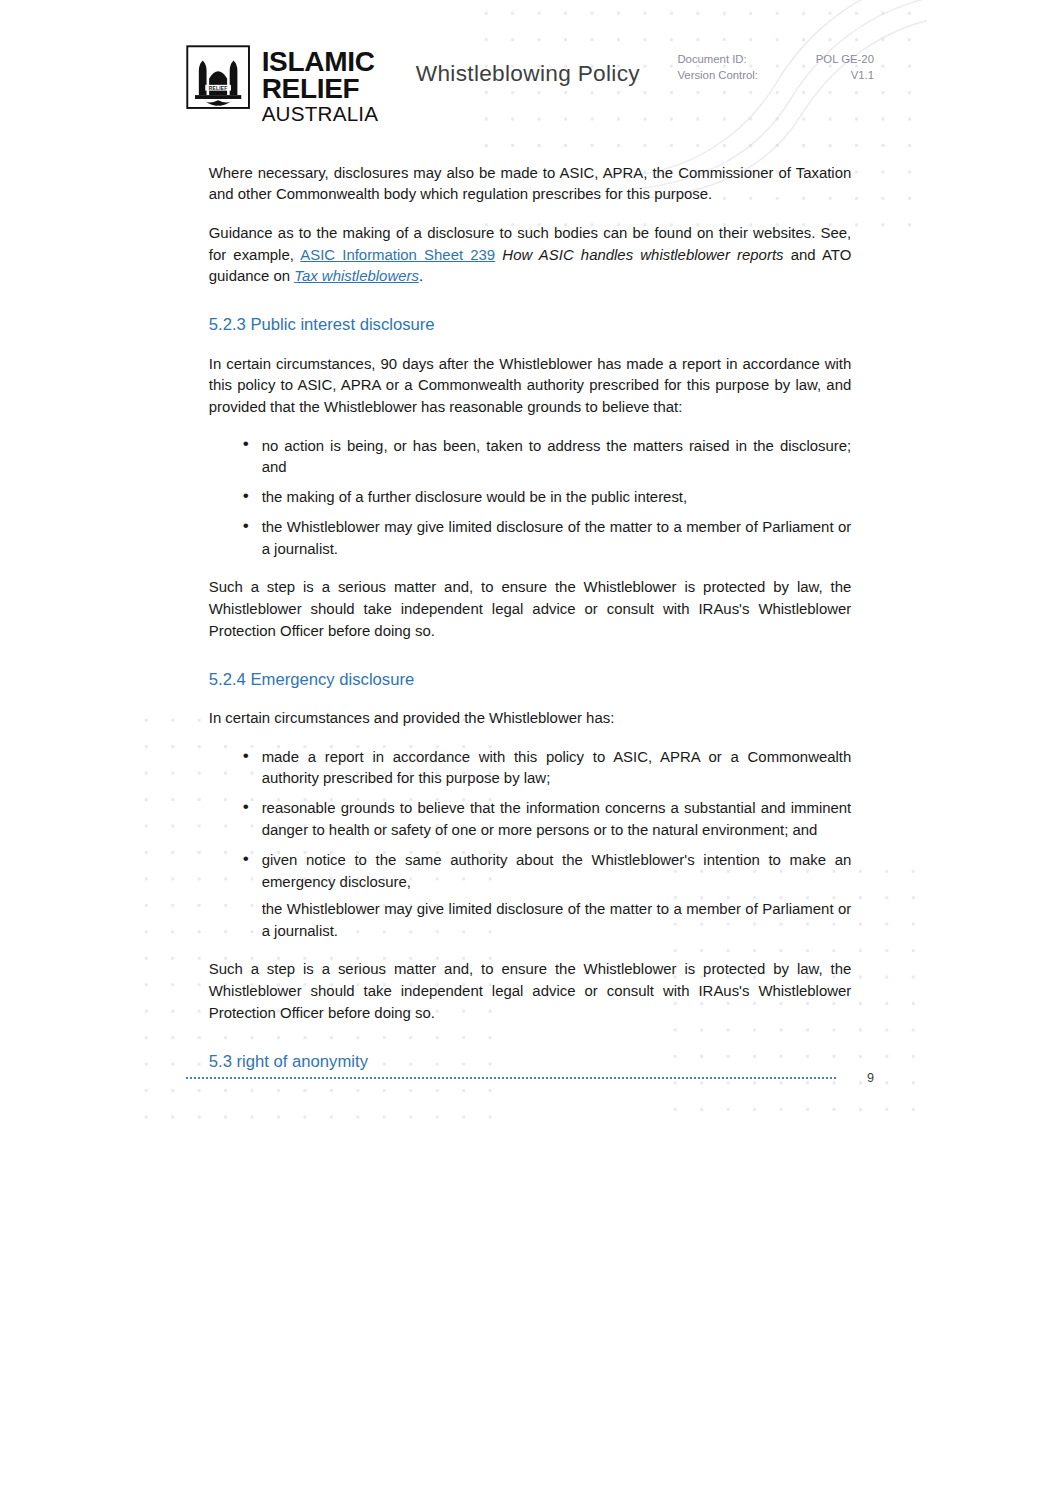RELIEF
ISLAMIC RELIEF AUSTRALIA
Whistleblowing Policy
| Document ID: | POL GE-20 |
| Version Control: | V1.1 |
Where necessary, disclosures may also be made to ASIC, APRA, the Commissioner of Taxation and other Commonwealth body which regulation prescribes for this purpose.
Guidance as to the making of a disclosure to such bodies can be found on their websites. See, for example, ASIC Information Sheet 239 How ASIC handles whistleblower reports and ATO guidance on Tax whistleblowers.
5.2.3 Public interest disclosure
In certain circumstances, 90 days after the Whistleblower has made a report in accordance with this policy to ASIC, APRA or a Commonwealth authority prescribed for this purpose by law, and provided that the Whistleblower has reasonable grounds to believe that:
no action is being, or has been, taken to address the matters raised in the disclosure; and
the making of a further disclosure would be in the public interest,
the Whistleblower may give limited disclosure of the matter to a member of Parliament or a journalist.
Such a step is a serious matter and, to ensure the Whistleblower is protected by law, the Whistleblower should take independent legal advice or consult with IRAus's Whistleblower Protection Officer before doing so.
5.2.4 Emergency disclosure
In certain circumstances and provided the Whistleblower has:
made a report in accordance with this policy to ASIC, APRA or a Commonwealth authority prescribed for this purpose by law;
reasonable grounds to believe that the information concerns a substantial and imminent danger to health or safety of one or more persons or to the natural environment; and
given notice to the same authority about the Whistleblower's intention to make an emergency disclosure, the Whistleblower may give limited disclosure of the matter to a member of Parliament or a journalist.
Such a step is a serious matter and, to ensure the Whistleblower is protected by law, the Whistleblower should take independent legal advice or consult with IRAus's Whistleblower Protection Officer before doing so.
5.3 right of anonymity
9